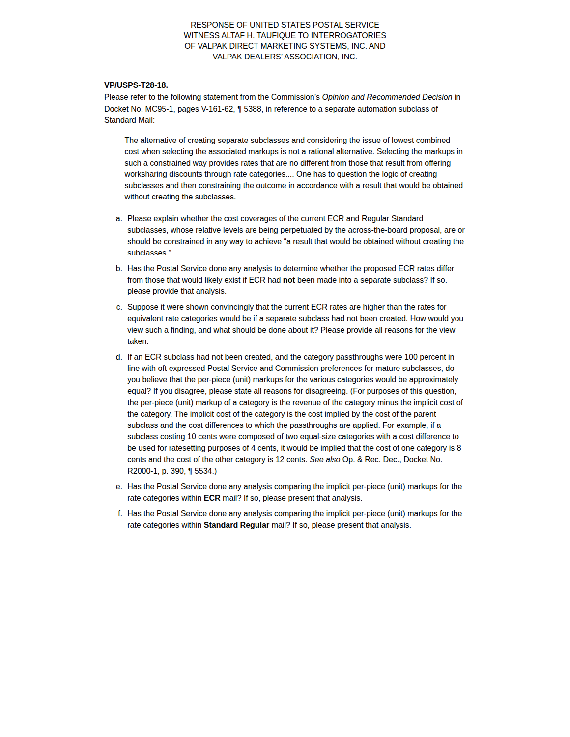RESPONSE OF UNITED STATES POSTAL SERVICE
WITNESS ALTAF H. TAUFIQUE TO INTERROGATORIES
OF VALPAK DIRECT MARKETING SYSTEMS, INC. AND
VALPAK DEALERS’ ASSOCIATION, INC.
VP/USPS-T28-18.
Please refer to the following statement from the Commission’s Opinion and Recommended Decision in Docket No. MC95-1, pages V-161-62, ¶ 5388, in reference to a separate automation subclass of Standard Mail:
The alternative of creating separate subclasses and considering the issue of lowest combined cost when selecting the associated markups is not a rational alternative. Selecting the markups in such a constrained way provides rates that are no different from those that result from offering worksharing discounts through rate categories.... One has to question the logic of creating subclasses and then constraining the outcome in accordance with a result that would be obtained without creating the subclasses.
Please explain whether the cost coverages of the current ECR and Regular Standard subclasses, whose relative levels are being perpetuated by the across-the-board proposal, are or should be constrained in any way to achieve “a result that would be obtained without creating the subclasses.”
Has the Postal Service done any analysis to determine whether the proposed ECR rates differ from those that would likely exist if ECR had not been made into a separate subclass? If so, please provide that analysis.
Suppose it were shown convincingly that the current ECR rates are higher than the rates for equivalent rate categories would be if a separate subclass had not been created. How would you view such a finding, and what should be done about it? Please provide all reasons for the view taken.
If an ECR subclass had not been created, and the category passthroughs were 100 percent in line with oft expressed Postal Service and Commission preferences for mature subclasses, do you believe that the per-piece (unit) markups for the various categories would be approximately equal? If you disagree, please state all reasons for disagreeing. (For purposes of this question, the per-piece (unit) markup of a category is the revenue of the category minus the implicit cost of the category. The implicit cost of the category is the cost implied by the cost of the parent subclass and the cost differences to which the passthroughs are applied. For example, if a subclass costing 10 cents were composed of two equal-size categories with a cost difference to be used for ratesetting purposes of 4 cents, it would be implied that the cost of one category is 8 cents and the cost of the other category is 12 cents. See also Op. & Rec. Dec., Docket No. R2000-1, p. 390, ¶ 5534.)
Has the Postal Service done any analysis comparing the implicit per-piece (unit) markups for the rate categories within ECR mail? If so, please present that analysis.
Has the Postal Service done any analysis comparing the implicit per-piece (unit) markups for the rate categories within Standard Regular mail? If so, please present that analysis.